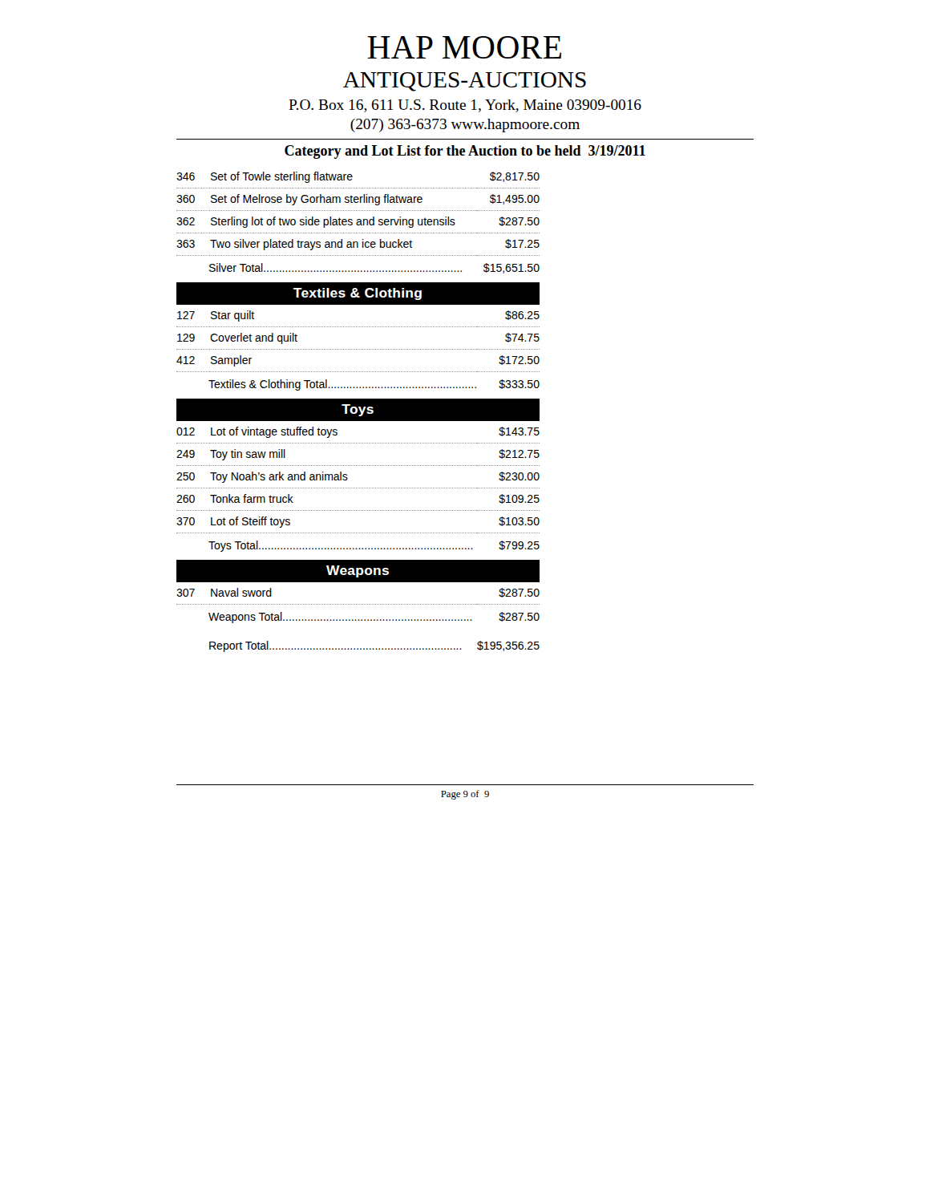HAP MOORE
ANTIQUES-AUCTIONS
P.O. Box 16, 611 U.S. Route 1, York, Maine 03909-0016
(207) 363-6373 www.hapmoore.com
Category and Lot List for the Auction to be held 3/19/2011
| 346 | Set of Towle sterling flatware | $2,817.50 |
| 360 | Set of Melrose by Gorham sterling flatware | $1,495.00 |
| 362 | Sterling lot of two side plates and serving utensils | $287.50 |
| 363 | Two silver plated trays and an ice bucket | $17.25 |
| Silver Total ................................................................ | $15,651.50 |
| Textiles & Clothing |
| 127 | Star quilt | $86.25 |
| 129 | Coverlet and quilt | $74.75 |
| 412 | Sampler | $172.50 |
| Textiles & Clothing Total ................................................ | $333.50 |
| Toys |
| 012 | Lot of vintage stuffed toys | $143.75 |
| 249 | Toy tin saw mill | $212.75 |
| 250 | Toy Noah’s ark and animals | $230.00 |
| 260 | Tonka farm truck | $109.25 |
| 370 | Lot of Steiff toys | $103.50 |
| Toys Total ..................................................................... | $799.25 |
| Weapons |
| 307 | Naval sword | $287.50 |
| Weapons Total ............................................................. | $287.50 |
| Report Total .............................................................. | $195,356.25 |
Page 9 of 9